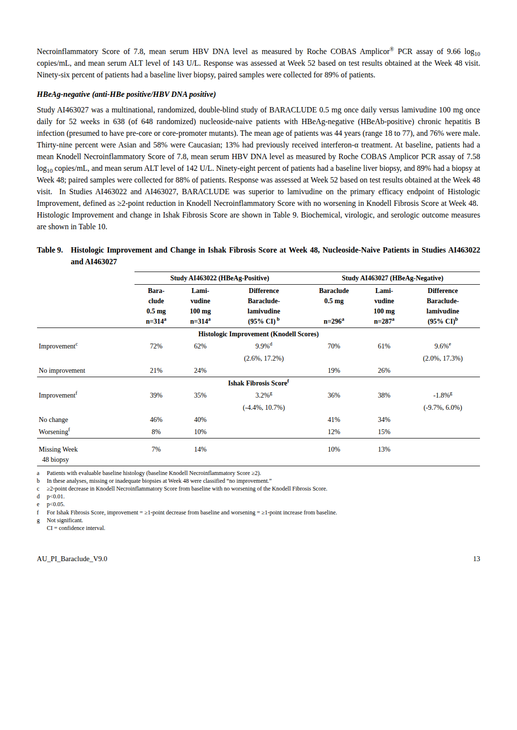Necroinflammatory Score of 7.8, mean serum HBV DNA level as measured by Roche COBAS Amplicor® PCR assay of 9.66 log10 copies/mL, and mean serum ALT level of 143 U/L. Response was assessed at Week 52 based on test results obtained at the Week 48 visit. Ninety-six percent of patients had a baseline liver biopsy, paired samples were collected for 89% of patients.
HBeAg-negative (anti-HBe positive/HBV DNA positive)
Study AI463027 was a multinational, randomized, double-blind study of BARACLUDE 0.5 mg once daily versus lamivudine 100 mg once daily for 52 weeks in 638 (of 648 randomized) nucleoside-naive patients with HBeAg-negative (HBeAb-positive) chronic hepatitis B infection (presumed to have pre-core or core-promoter mutants). The mean age of patients was 44 years (range 18 to 77), and 76% were male. Thirty-nine percent were Asian and 58% were Caucasian; 13% had previously received interferon-α treatment. At baseline, patients had a mean Knodell Necroinflammatory Score of 7.8, mean serum HBV DNA level as measured by Roche COBAS Amplicor PCR assay of 7.58 log10 copies/mL, and mean serum ALT level of 142 U/L. Ninety-eight percent of patients had a baseline liver biopsy, and 89% had a biopsy at Week 48; paired samples were collected for 88% of patients. Response was assessed at Week 52 based on test results obtained at the Week 48 visit. In Studies AI463022 and AI463027, BARACLUDE was superior to lamivudine on the primary efficacy endpoint of Histologic Improvement, defined as ≥2-point reduction in Knodell Necroinflammatory Score with no worsening in Knodell Fibrosis Score at Week 48. Histologic Improvement and change in Ishak Fibrosis Score are shown in Table 9. Biochemical, virologic, and serologic outcome measures are shown in Table 10.
Table 9. Histologic Improvement and Change in Ishak Fibrosis Score at Week 48, Nucleoside-Naive Patients in Studies AI463022 and AI463027
| | Study AI463022 (HBeAg-Positive) | Study AI463027 (HBeAg-Negative) |
| --- | --- | --- |
| | Bara- clude 0.5 mg n=314 a | Lami- vudine 100 mg n=314 a | Difference Baraclude- lamivudine (95% CI) b | Baraclude 0.5 mg n=296 a | Lami- vudine 100 mg n=287 a | Difference Baraclude- lamivudine (95% CI) b |
| Histologic Improvement (Knodell Scores) |
| Improvement c | 72% | 62% | 9.9% d | 70% | 61% | 9.6% e |
| | | | (2.6%, 17.2%) | | | (2.0%, 17.3%) |
| No improvement | 21% | 24% | | 19% | 26% | |
| Ishak Fibrosis Score f |
| Improvement f | 39% | 35% | 3.2% g | 36% | 38% | -1.8% g |
| | | | (-4.4%, 10.7%) | | | (-9.7%, 6.0%) |
| No change | 46% | 40% | | 41% | 34% | |
| Worsening f | 8% | 10% | | 12% | 15% | |
| Missing Week 48 biopsy | 7% | 14% | | 10% | 13% | |
aPatients with evaluable baseline histology (baseline Knodell Necroinflammatory Score ≥2).
bIn these analyses, missing or inadequate biopsies at Week 48 were classified “no improvement.”
c≥2-point decrease in Knodell Necroinflammatory Score from baseline with no worsening of the Knodell Fibrosis Score.
dp<0.01.
ep<0.05.
fFor Ishak Fibrosis Score, improvement = ≥1-point decrease from baseline and worsening = ≥1-point increase from baseline.
gNot significant.
CI = confidence interval.
AU_PI_Baraclude_V9.0 13